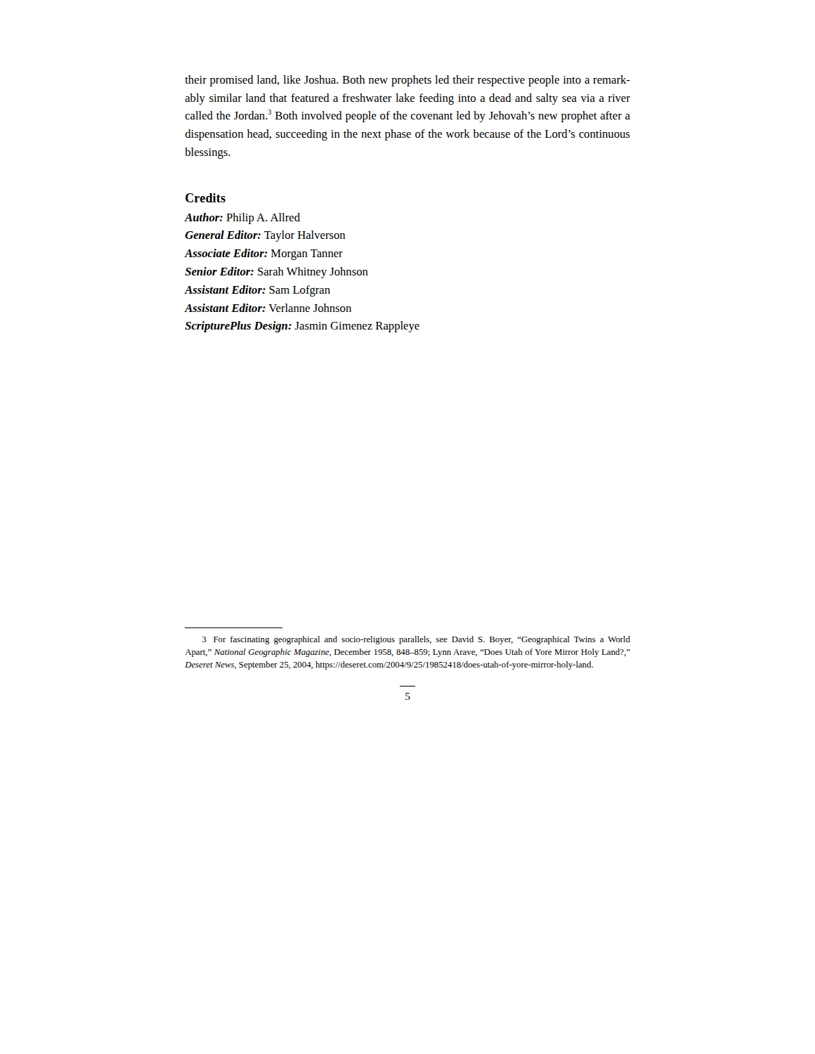their promised land, like Joshua. Both new prophets led their respective people into a remarkably similar land that featured a freshwater lake feeding into a dead and salty sea via a river called the Jordan.3 Both involved people of the covenant led by Jehovah’s new prophet after a dispensation head, succeeding in the next phase of the work because of the Lord’s continuous blessings.
Credits
Author: Philip A. Allred
General Editor: Taylor Halverson
Associate Editor: Morgan Tanner
Senior Editor: Sarah Whitney Johnson
Assistant Editor: Sam Lofgran
Assistant Editor: Verlanne Johnson
ScripturePlus Design: Jasmin Gimenez Rappleye
3 For fascinating geographical and socio-religious parallels, see David S. Boyer, “Geographical Twins a World Apart,” National Geographic Magazine, December 1958, 848–859; Lynn Arave, “Does Utah of Yore Mirror Holy Land?,” Deseret News, September 25, 2004, https://deseret.com/2004/9/25/19852418/does-utah-of-yore-mirror-holy-land.
5